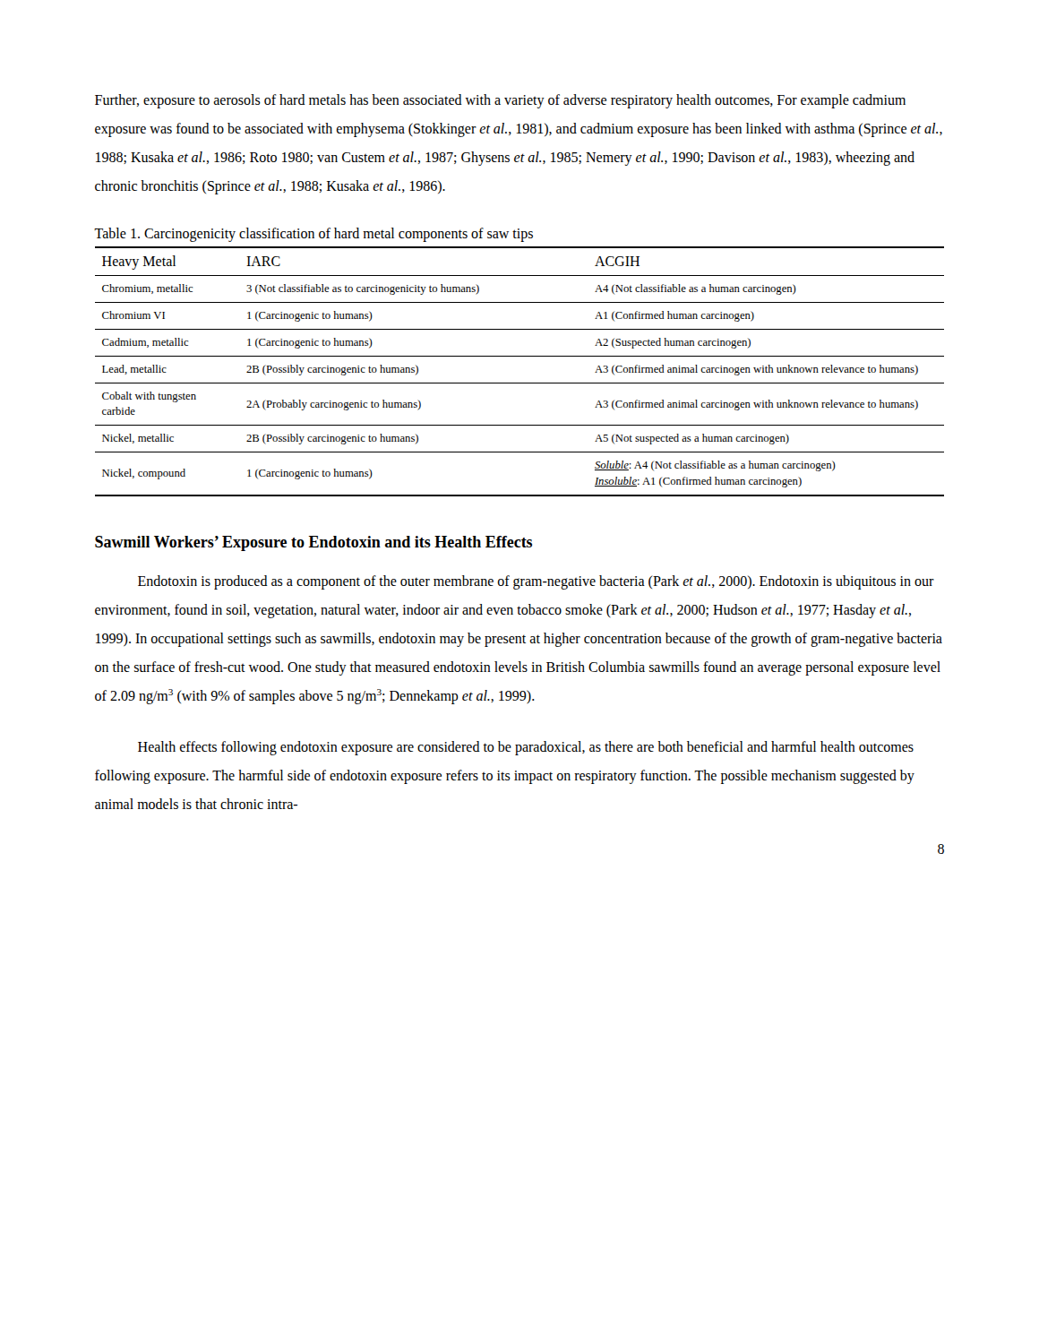Further, exposure to aerosols of hard metals has been associated with a variety of adverse respiratory health outcomes, For example cadmium exposure was found to be associated with emphysema (Stokkinger et al., 1981), and cadmium exposure has been linked with asthma (Sprince et al., 1988; Kusaka et al., 1986; Roto 1980; van Custem et al., 1987; Ghysens et al., 1985; Nemery et al., 1990; Davison et al., 1983), wheezing and chronic bronchitis (Sprince et al., 1988; Kusaka et al., 1986).
Table 1. Carcinogenicity classification of hard metal components of saw tips
| Heavy Metal | IARC | ACGIH |
| --- | --- | --- |
| Chromium, metallic | 3 (Not classifiable as to carcinogenicity to humans) | A4 (Not classifiable as a human carcinogen) |
| Chromium VI | 1 (Carcinogenic to humans) | A1 (Confirmed human carcinogen) |
| Cadmium, metallic | 1 (Carcinogenic to humans) | A2 (Suspected human carcinogen) |
| Lead, metallic | 2B (Possibly carcinogenic to humans) | A3 (Confirmed animal carcinogen with unknown relevance to humans) |
| Cobalt with tungsten carbide | 2A (Probably carcinogenic to humans) | A3 (Confirmed animal carcinogen with unknown relevance to humans) |
| Nickel, metallic | 2B (Possibly carcinogenic to humans) | A5 (Not suspected as a human carcinogen) |
| Nickel, compound | 1 (Carcinogenic to humans) | Soluble : A4 (Not classifiable as a human carcinogen) Insoluble : A1 (Confirmed human carcinogen) |
Sawmill Workers’ Exposure to Endotoxin and its Health Effects
Endotoxin is produced as a component of the outer membrane of gram-negative bacteria (Park et al., 2000). Endotoxin is ubiquitous in our environment, found in soil, vegetation, natural water, indoor air and even tobacco smoke (Park et al., 2000; Hudson et al., 1977; Hasday et al., 1999). In occupational settings such as sawmills, endotoxin may be present at higher concentration because of the growth of gram-negative bacteria on the surface of fresh-cut wood. One study that measured endotoxin levels in British Columbia sawmills found an average personal exposure level of 2.09 ng/m3 (with 9% of samples above 5 ng/m3; Dennekamp et al., 1999).
Health effects following endotoxin exposure are considered to be paradoxical, as there are both beneficial and harmful health outcomes following exposure. The harmful side of endotoxin exposure refers to its impact on respiratory function. The possible mechanism suggested by animal models is that chronic intra-
8